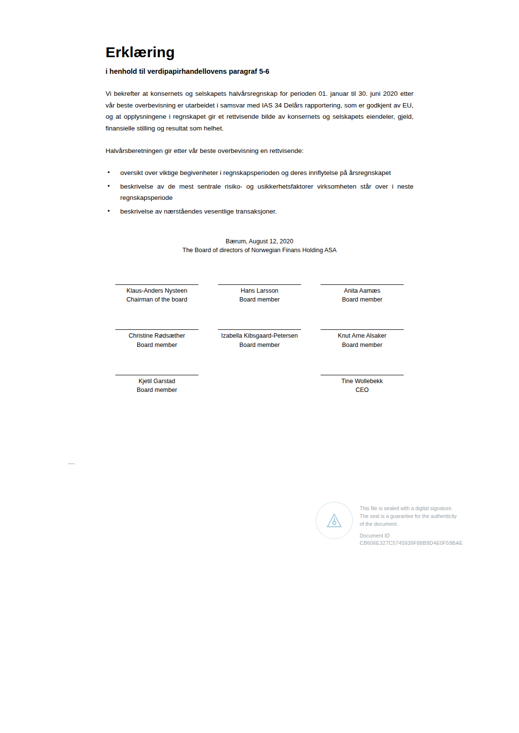Erklæring
i henhold til verdipapirhandellovens paragraf 5-6
Vi bekrefter at konsernets og selskapets halvårsregnskap for perioden 01. januar til 30. juni 2020 etter vår beste overbevisning er utarbeidet i samsvar med IAS 34 Delårs rapportering, som er godkjent av EU, og at opplysningene i regnskapet gir et rettvisende bilde av konsernets og selskapets eiendeler, gjeld, finansielle stilling og resultat som helhet.
Halvårsberetningen gir etter vår beste overbevisning en rettvisende:
oversikt over viktige begivenheter i regnskapsperioden og deres innflytelse på årsregnskapet
beskrivelse av de mest sentrale risiko- og usikkerhetsfaktorer virksomheten står over i neste regnskapsperiode
beskrivelse av nærståendes vesentlige transaksjoner.
Bærum, August 12, 2020
The Board of directors of Norwegian Finans Holding ASA
| Klaus-Anders Nysteen Chairman of the board | Hans Larsson Board member | Anita Aamæs Board member |
| Christine Rødsæther Board member | Izabella Kibsgaard-Petersen Board member | Knut Arne Alsaker Board member |
| Kjetil Garstad Board member | | Tine Wollebekk CEO |
This file is sealed with a digital signature.
The seal is a guarantee for the authenticity
of the document.
Document ID
CB606E327C5745939F88B9D4E0F59BAE